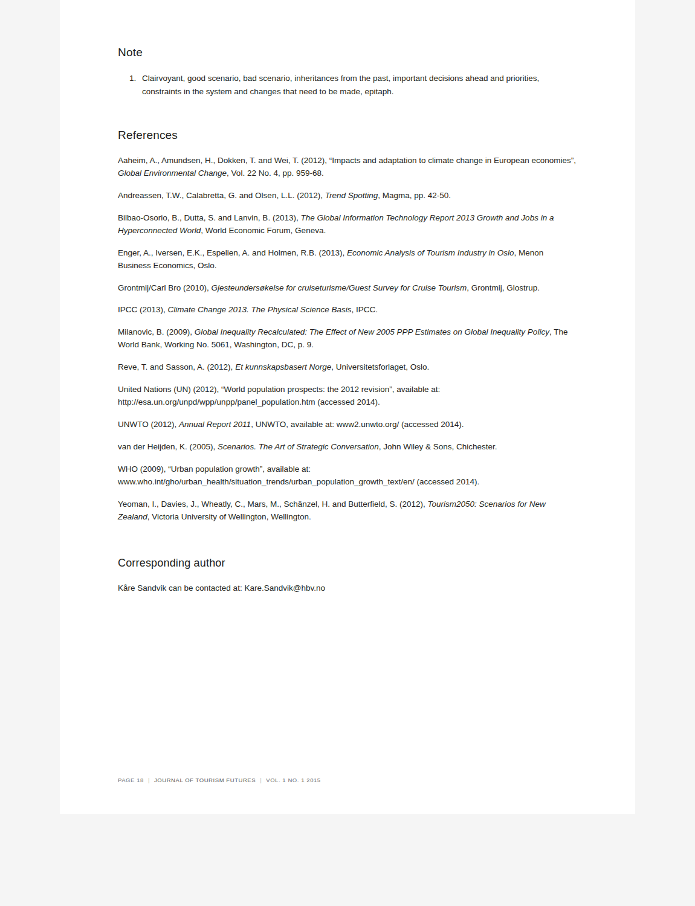Note
Clairvoyant, good scenario, bad scenario, inheritances from the past, important decisions ahead and priorities, constraints in the system and changes that need to be made, epitaph.
References
Aaheim, A., Amundsen, H., Dokken, T. and Wei, T. (2012), “Impacts and adaptation to climate change in European economies”, Global Environmental Change, Vol. 22 No. 4, pp. 959-68.
Andreassen, T.W., Calabretta, G. and Olsen, L.L. (2012), Trend Spotting, Magma, pp. 42-50.
Bilbao-Osorio, B., Dutta, S. and Lanvin, B. (2013), The Global Information Technology Report 2013 Growth and Jobs in a Hyperconnected World, World Economic Forum, Geneva.
Enger, A., Iversen, E.K., Espelien, A. and Holmen, R.B. (2013), Economic Analysis of Tourism Industry in Oslo, Menon Business Economics, Oslo.
Grontmij/Carl Bro (2010), Gjesteundersøkelse for cruiseturisme/Guest Survey for Cruise Tourism, Grontmij, Glostrup.
IPCC (2013), Climate Change 2013. The Physical Science Basis, IPCC.
Milanovic, B. (2009), Global Inequality Recalculated: The Effect of New 2005 PPP Estimates on Global Inequality Policy, The World Bank, Working No. 5061, Washington, DC, p. 9.
Reve, T. and Sasson, A. (2012), Et kunnskapsbasert Norge, Universitetsforlaget, Oslo.
United Nations (UN) (2012), “World population prospects: the 2012 revision”, available at: http://esa.un.org/unpd/wpp/unpp/panel_population.htm (accessed 2014).
UNWTO (2012), Annual Report 2011, UNWTO, available at: www2.unwto.org/ (accessed 2014).
van der Heijden, K. (2005), Scenarios. The Art of Strategic Conversation, John Wiley & Sons, Chichester.
WHO (2009), “Urban population growth”, available at: www.who.int/gho/urban_health/situation_trends/urban_population_growth_text/en/ (accessed 2014).
Yeoman, I., Davies, J., Wheatly, C., Mars, M., Schänzel, H. and Butterfield, S. (2012), Tourism2050: Scenarios for New Zealand, Victoria University of Wellington, Wellington.
Corresponding author
Kåre Sandvik can be contacted at: Kare.Sandvik@hbv.no
PAGE 18|JOURNAL OF TOURISM FUTURES|VOL. 1 NO. 1 2015